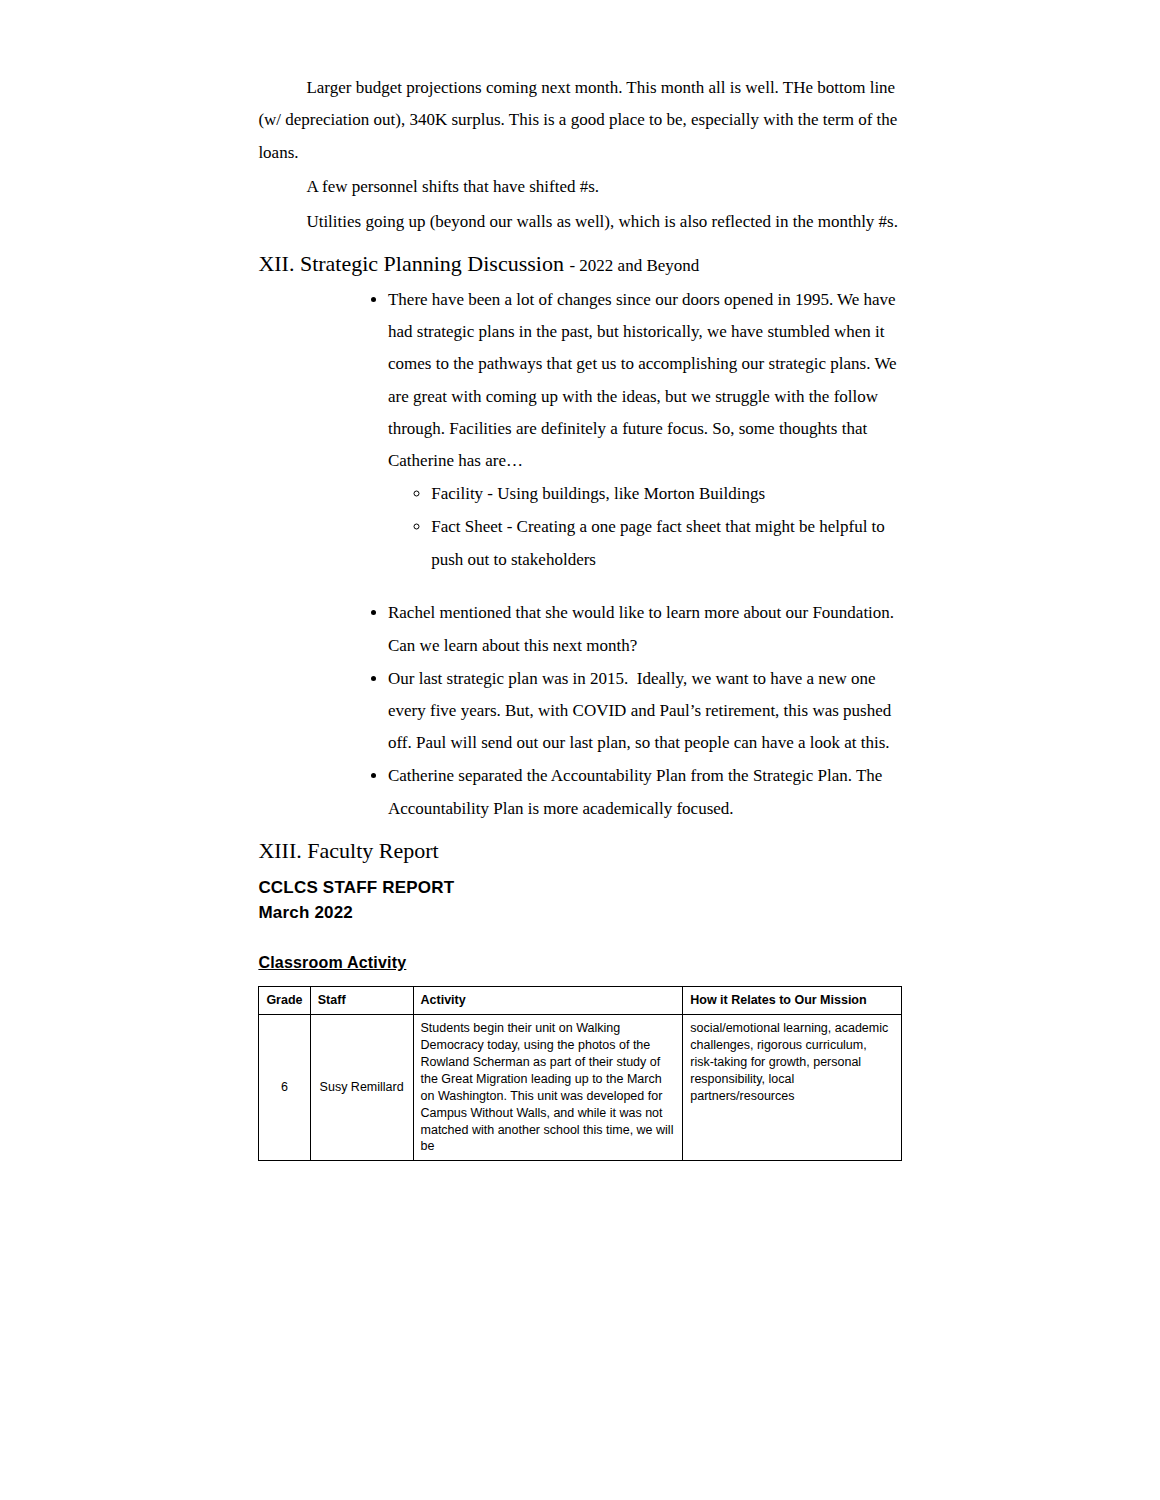Larger budget projections coming next month. This month all is well. THe bottom line (w/ depreciation out), 340K surplus. This is a good place to be, especially with the term of the loans.
A few personnel shifts that have shifted #s.
Utilities going up (beyond our walls as well), which is also reflected in the monthly #s.
XII. Strategic Planning Discussion - 2022 and Beyond
There have been a lot of changes since our doors opened in 1995. We have had strategic plans in the past, but historically, we have stumbled when it comes to the pathways that get us to accomplishing our strategic plans. We are great with coming up with the ideas, but we struggle with the follow through. Facilities are definitely a future focus. So, some thoughts that Catherine has are…
Facility - Using buildings, like Morton Buildings
Fact Sheet - Creating a one page fact sheet that might be helpful to push out to stakeholders
Rachel mentioned that she would like to learn more about our Foundation. Can we learn about this next month?
Our last strategic plan was in 2015. Ideally, we want to have a new one every five years. But, with COVID and Paul’s retirement, this was pushed off. Paul will send out our last plan, so that people can have a look at this.
Catherine separated the Accountability Plan from the Strategic Plan. The Accountability Plan is more academically focused.
XIII. Faculty Report
CCLCS STAFF REPORT
March 2022
Classroom Activity
| Grade | Staff | Activity | How it Relates to Our Mission |
| --- | --- | --- | --- |
| 6 | Susy Remillard | Students begin their unit on Walking Democracy today, using the photos of the Rowland Scherman as part of their study of the Great Migration leading up to the March on Washington. This unit was developed for Campus Without Walls, and while it was not matched with another school this time, we will be | social/emotional learning, academic challenges, rigorous curriculum, risk-taking for growth, personal responsibility, local partners/resources |